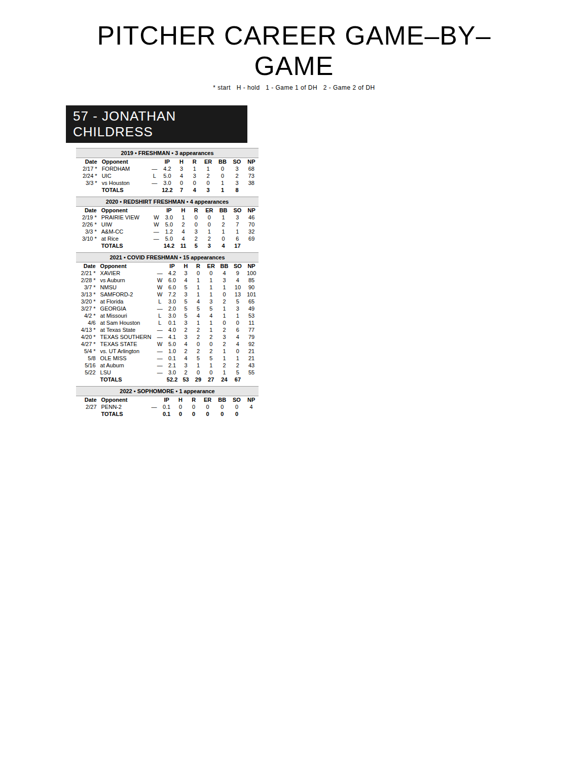PITCHER CAREER GAME–BY–GAME
* start H - hold 1 - Game 1 of DH 2 - Game 2 of DH
57 - JONATHAN CHILDRESS
2019 • FRESHMAN • 3 appearances
| Date | Opponent | | IP | H | R | ER | BB | SO | NP |
| --- | --- | --- | --- | --- | --- | --- | --- | --- | --- |
| 2/17 * | FORDHAM | — | 4.2 | 3 | 1 | 1 | 0 | 3 | 68 |
| 2/24 * | UIC | L | 5.0 | 4 | 3 | 2 | 0 | 2 | 73 |
| 3/3 * | vs Houston | — | 3.0 | 0 | 0 | 0 | 1 | 3 | 38 |
| | TOTALS | | 12.2 | 7 | 4 | 3 | 1 | 8 | |
2020 • REDSHIRT FRESHMAN • 4 appearances
| Date | Opponent | | IP | H | R | ER | BB | SO | NP |
| --- | --- | --- | --- | --- | --- | --- | --- | --- | --- |
| 2/19 * | PRAIRIE VIEW | W | 3.0 | 1 | 0 | 0 | 1 | 3 | 46 |
| 2/26 * | UIW | W | 5.0 | 2 | 0 | 0 | 2 | 7 | 70 |
| 3/3 * | A&M-CC | — | 1.2 | 4 | 3 | 1 | 1 | 1 | 32 |
| 3/10 * | at Rice | — | 5.0 | 4 | 2 | 2 | 0 | 6 | 69 |
| | TOTALS | | 14.2 | 11 | 5 | 3 | 4 | 17 | |
2021 • COVID FRESHMAN • 15 appearances
| Date | Opponent | | IP | H | R | ER | BB | SO | NP |
| --- | --- | --- | --- | --- | --- | --- | --- | --- | --- |
| 2/21 * | XAVIER | — | 4.2 | 3 | 0 | 0 | 4 | 9 | 100 |
| 2/28 * | vs Auburn | W | 6.0 | 4 | 1 | 1 | 3 | 4 | 85 |
| 3/7 * | NMSU | W | 6.0 | 5 | 1 | 1 | 1 | 10 | 90 |
| 3/13 * | SAMFORD-2 | W | 7.2 | 3 | 1 | 1 | 0 | 13 | 101 |
| 3/20 * | at Florida | L | 3.0 | 5 | 4 | 3 | 2 | 5 | 65 |
| 3/27 * | GEORGIA | — | 2.0 | 5 | 5 | 5 | 1 | 3 | 49 |
| 4/2 * | at Missouri | L | 3.0 | 5 | 4 | 4 | 1 | 1 | 53 |
| 4/6 | at Sam Houston | L | 0.1 | 3 | 1 | 1 | 0 | 0 | 11 |
| 4/13 * | at Texas State | — | 4.0 | 2 | 2 | 1 | 2 | 6 | 77 |
| 4/20 * | TEXAS SOUTHERN | — | 4.1 | 3 | 2 | 2 | 3 | 4 | 79 |
| 4/27 * | TEXAS STATE | W | 5.0 | 4 | 0 | 0 | 2 | 4 | 92 |
| 5/4 * | vs. UT Arlington | — | 1.0 | 2 | 2 | 2 | 1 | 0 | 21 |
| 5/8 | OLE MISS | — | 0.1 | 4 | 5 | 5 | 1 | 1 | 21 |
| 5/16 | at Auburn | — | 2.1 | 3 | 1 | 1 | 2 | 2 | 43 |
| 5/22 | LSU | — | 3.0 | 2 | 0 | 0 | 1 | 5 | 55 |
| | TOTALS | | 52.2 | 53 | 29 | 27 | 24 | 67 | |
2022 • SOPHOMORE • 1 appearance
| Date | Opponent | | IP | H | R | ER | BB | SO | NP |
| --- | --- | --- | --- | --- | --- | --- | --- | --- | --- |
| 2/27 | PENN-2 | — | 0.1 | 0 | 0 | 0 | 0 | 0 | 4 |
| | TOTALS | | 0.1 | 0 | 0 | 0 | 0 | 0 | |